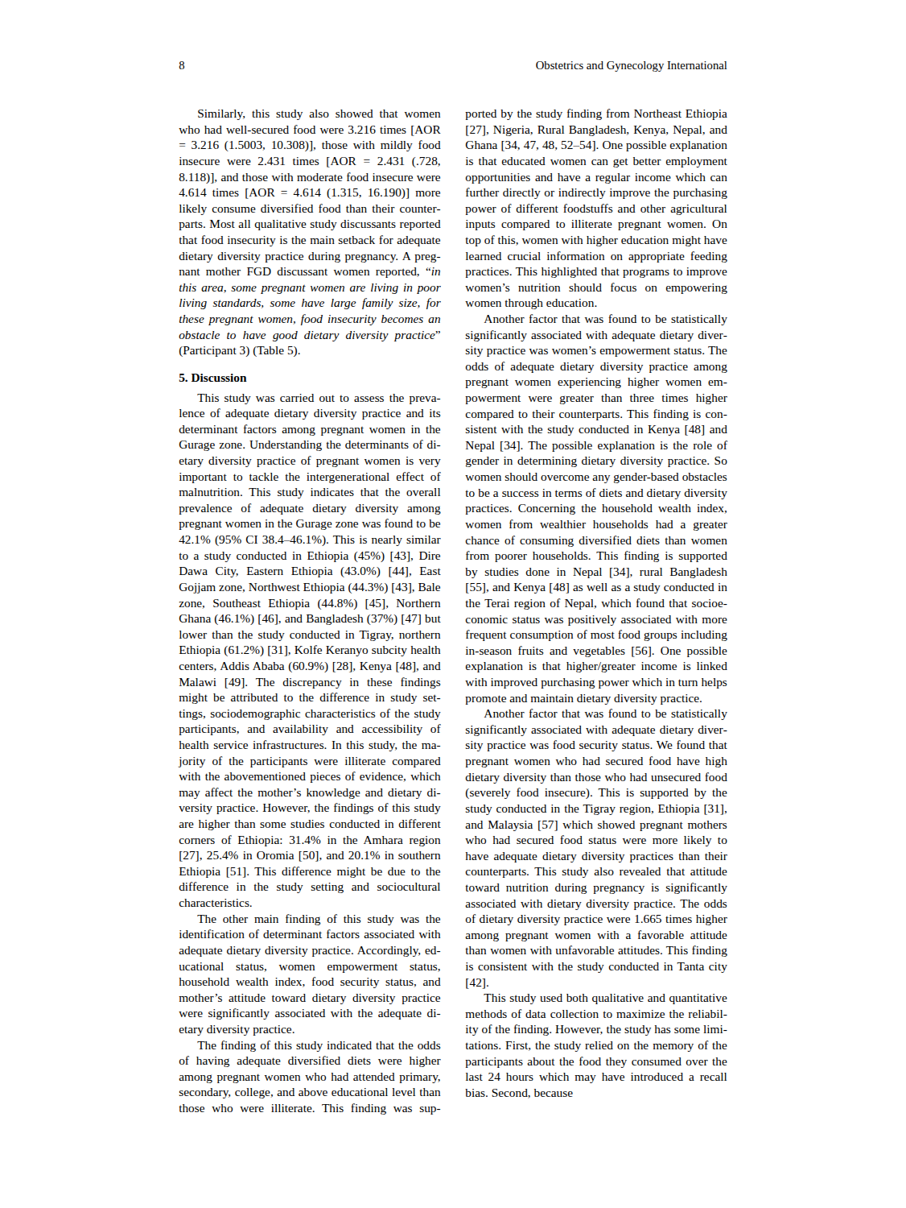8 Obstetrics and Gynecology International
Similarly, this study also showed that women who had well-secured food were 3.216 times [AOR = 3.216 (1.5003, 10.308)], those with mildly food insecure were 2.431 times [AOR = 2.431 (.728, 8.118)], and those with moderate food insecure were 4.614 times [AOR = 4.614 (1.315, 16.190)] more likely consume diversified food than their counterparts. Most all qualitative study discussants reported that food insecurity is the main setback for adequate dietary diversity practice during pregnancy. A pregnant mother FGD discussant women reported, “in this area, some pregnant women are living in poor living standards, some have large family size, for these pregnant women, food insecurity becomes an obstacle to have good dietary diversity practice” (Participant 3) (Table 5).
5. Discussion
This study was carried out to assess the prevalence of adequate dietary diversity practice and its determinant factors among pregnant women in the Gurage zone. Understanding the determinants of dietary diversity practice of pregnant women is very important to tackle the intergenerational effect of malnutrition. This study indicates that the overall prevalence of adequate dietary diversity among pregnant women in the Gurage zone was found to be 42.1% (95% CI 38.4–46.1%). This is nearly similar to a study conducted in Ethiopia (45%) [43], Dire Dawa City, Eastern Ethiopia (43.0%) [44], East Gojjam zone, Northwest Ethiopia (44.3%) [43], Bale zone, Southeast Ethiopia (44.8%) [45], Northern Ghana (46.1%) [46], and Bangladesh (37%) [47] but lower than the study conducted in Tigray, northern Ethiopia (61.2%) [31], Kolfe Keranyo subcity health centers, Addis Ababa (60.9%) [28], Kenya [48], and Malawi [49]. The discrepancy in these findings might be attributed to the difference in study settings, sociodemographic characteristics of the study participants, and availability and accessibility of health service infrastructures. In this study, the majority of the participants were illiterate compared with the abovementioned pieces of evidence, which may affect the mother’s knowledge and dietary diversity practice. However, the findings of this study are higher than some studies conducted in different corners of Ethiopia: 31.4% in the Amhara region [27], 25.4% in Oromia [50], and 20.1% in southern Ethiopia [51]. This difference might be due to the difference in the study setting and sociocultural characteristics.
The other main finding of this study was the identification of determinant factors associated with adequate dietary diversity practice. Accordingly, educational status, women empowerment status, household wealth index, food security status, and mother’s attitude toward dietary diversity practice were significantly associated with the adequate dietary diversity practice.
The finding of this study indicated that the odds of having adequate diversified diets were higher among pregnant women who had attended primary, secondary, college, and above educational level than those who were illiterate. This finding was supported by the study finding from Northeast Ethiopia [27], Nigeria, Rural Bangladesh, Kenya, Nepal, and Ghana [34, 47, 48, 52–54]. One possible explanation is that educated women can get better employment opportunities and have a regular income which can further directly or indirectly improve the purchasing power of different foodstuffs and other agricultural inputs compared to illiterate pregnant women. On top of this, women with higher education might have learned crucial information on appropriate feeding practices. This highlighted that programs to improve women’s nutrition should focus on empowering women through education.
Another factor that was found to be statistically significantly associated with adequate dietary diversity practice was women’s empowerment status. The odds of adequate dietary diversity practice among pregnant women experiencing higher women empowerment were greater than three times higher compared to their counterparts. This finding is consistent with the study conducted in Kenya [48] and Nepal [34]. The possible explanation is the role of gender in determining dietary diversity practice. So women should overcome any gender-based obstacles to be a success in terms of diets and dietary diversity practices. Concerning the household wealth index, women from wealthier households had a greater chance of consuming diversified diets than women from poorer households. This finding is supported by studies done in Nepal [34], rural Bangladesh [55], and Kenya [48] as well as a study conducted in the Terai region of Nepal, which found that socioeconomic status was positively associated with more frequent consumption of most food groups including in-season fruits and vegetables [56]. One possible explanation is that higher/greater income is linked with improved purchasing power which in turn helps promote and maintain dietary diversity practice.
Another factor that was found to be statistically significantly associated with adequate dietary diversity practice was food security status. We found that pregnant women who had secured food have high dietary diversity than those who had unsecured food (severely food insecure). This is supported by the study conducted in the Tigray region, Ethiopia [31], and Malaysia [57] which showed pregnant mothers who had secured food status were more likely to have adequate dietary diversity practices than their counterparts. This study also revealed that attitude toward nutrition during pregnancy is significantly associated with dietary diversity practice. The odds of dietary diversity practice were 1.665 times higher among pregnant women with a favorable attitude than women with unfavorable attitudes. This finding is consistent with the study conducted in Tanta city [42].
This study used both qualitative and quantitative methods of data collection to maximize the reliability of the finding. However, the study has some limitations. First, the study relied on the memory of the participants about the food they consumed over the last 24 hours which may have introduced a recall bias. Second, because